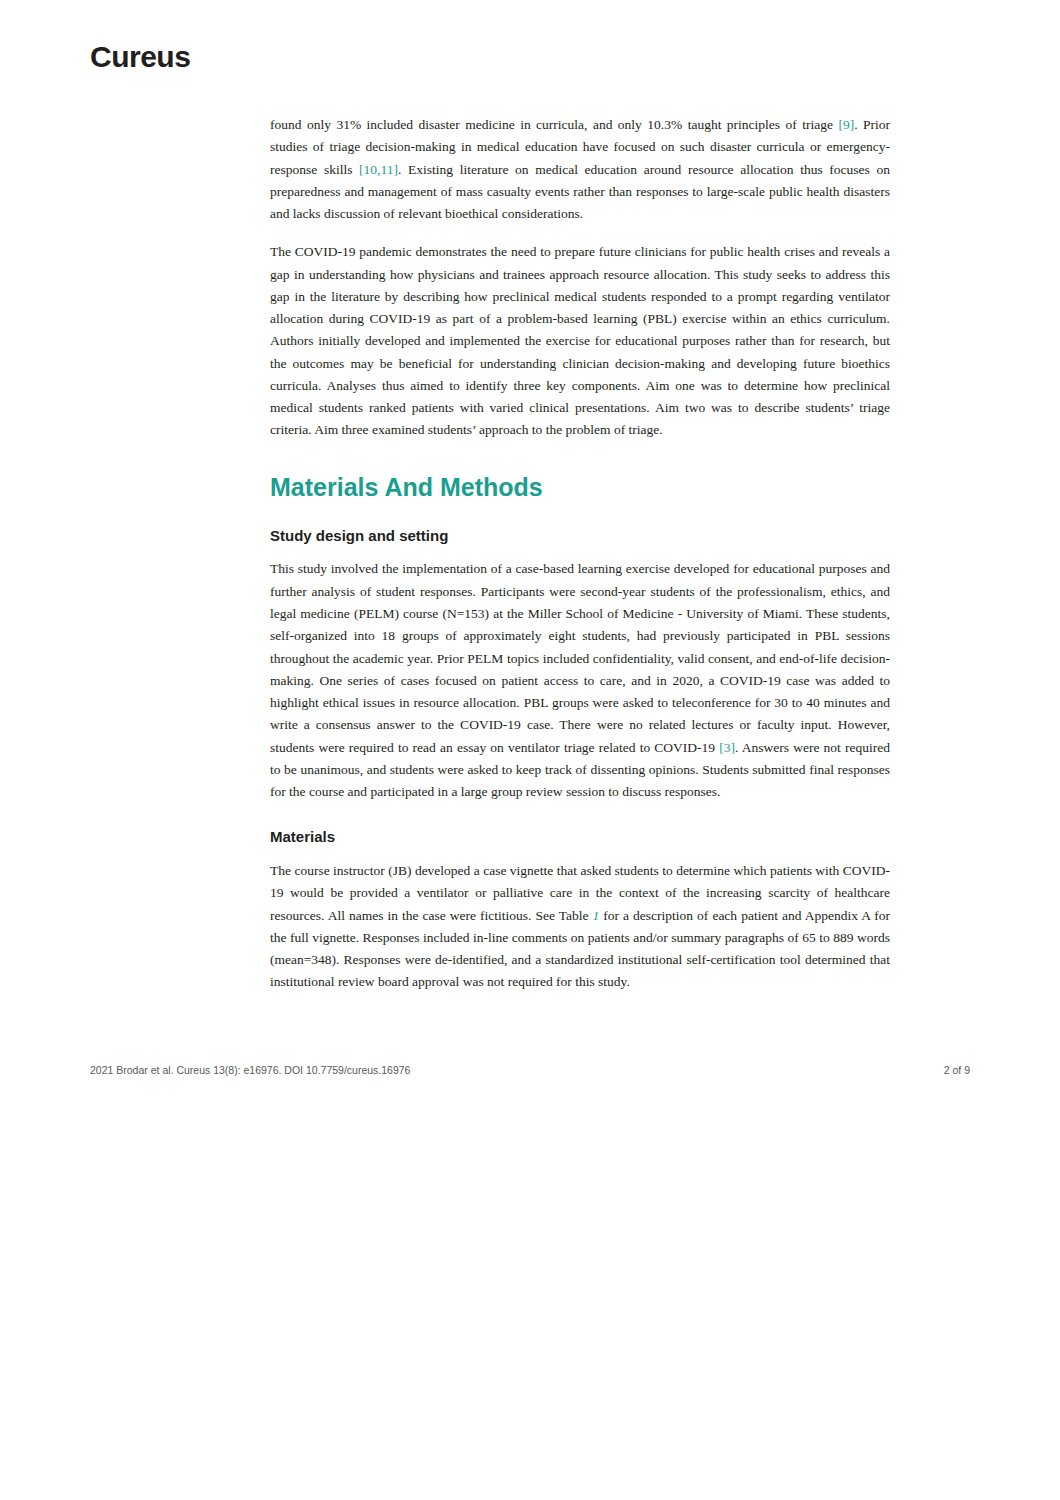Cureus
found only 31% included disaster medicine in curricula, and only 10.3% taught principles of triage [9]. Prior studies of triage decision-making in medical education have focused on such disaster curricula or emergency-response skills [10,11]. Existing literature on medical education around resource allocation thus focuses on preparedness and management of mass casualty events rather than responses to large-scale public health disasters and lacks discussion of relevant bioethical considerations.
The COVID-19 pandemic demonstrates the need to prepare future clinicians for public health crises and reveals a gap in understanding how physicians and trainees approach resource allocation. This study seeks to address this gap in the literature by describing how preclinical medical students responded to a prompt regarding ventilator allocation during COVID-19 as part of a problem-based learning (PBL) exercise within an ethics curriculum. Authors initially developed and implemented the exercise for educational purposes rather than for research, but the outcomes may be beneficial for understanding clinician decision-making and developing future bioethics curricula. Analyses thus aimed to identify three key components. Aim one was to determine how preclinical medical students ranked patients with varied clinical presentations. Aim two was to describe students’ triage criteria. Aim three examined students’ approach to the problem of triage.
Materials And Methods
Study design and setting
This study involved the implementation of a case-based learning exercise developed for educational purposes and further analysis of student responses. Participants were second-year students of the professionalism, ethics, and legal medicine (PELM) course (N=153) at the Miller School of Medicine - University of Miami. These students, self-organized into 18 groups of approximately eight students, had previously participated in PBL sessions throughout the academic year. Prior PELM topics included confidentiality, valid consent, and end-of-life decision-making. One series of cases focused on patient access to care, and in 2020, a COVID-19 case was added to highlight ethical issues in resource allocation. PBL groups were asked to teleconference for 30 to 40 minutes and write a consensus answer to the COVID-19 case. There were no related lectures or faculty input. However, students were required to read an essay on ventilator triage related to COVID-19 [3]. Answers were not required to be unanimous, and students were asked to keep track of dissenting opinions. Students submitted final responses for the course and participated in a large group review session to discuss responses.
Materials
The course instructor (JB) developed a case vignette that asked students to determine which patients with COVID-19 would be provided a ventilator or palliative care in the context of the increasing scarcity of healthcare resources. All names in the case were fictitious. See Table 1 for a description of each patient and Appendix A for the full vignette. Responses included in-line comments on patients and/or summary paragraphs of 65 to 889 words (mean=348). Responses were de-identified, and a standardized institutional self-certification tool determined that institutional review board approval was not required for this study.
2021 Brodar et al. Cureus 13(8): e16976. DOI 10.7759/cureus.16976
2 of 9